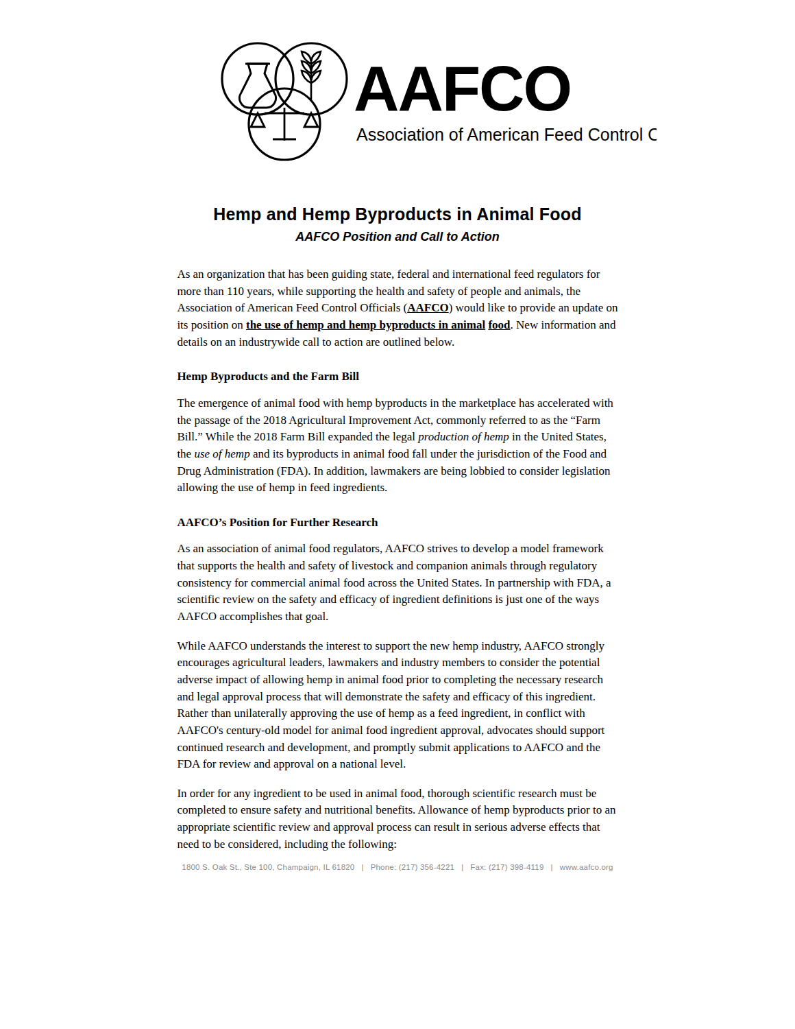AAFCO Association of American Feed Control Officials
Hemp and Hemp Byproducts in Animal Food
AAFCO Position and Call to Action
As an organization that has been guiding state, federal and international feed regulators for more than 110 years, while supporting the health and safety of people and animals, the Association of American Feed Control Officials (AAFCO) would like to provide an update on its position on the use of hemp and hemp byproducts in animal food. New information and details on an industrywide call to action are outlined below.
Hemp Byproducts and the Farm Bill
The emergence of animal food with hemp byproducts in the marketplace has accelerated with the passage of the 2018 Agricultural Improvement Act, commonly referred to as the “Farm Bill.” While the 2018 Farm Bill expanded the legal production of hemp in the United States, the use of hemp and its byproducts in animal food fall under the jurisdiction of the Food and Drug Administration (FDA). In addition, lawmakers are being lobbied to consider legislation allowing the use of hemp in feed ingredients.
AAFCO’s Position for Further Research
As an association of animal food regulators, AAFCO strives to develop a model framework that supports the health and safety of livestock and companion animals through regulatory consistency for commercial animal food across the United States. In partnership with FDA, a scientific review on the safety and efficacy of ingredient definitions is just one of the ways AAFCO accomplishes that goal.
While AAFCO understands the interest to support the new hemp industry, AAFCO strongly encourages agricultural leaders, lawmakers and industry members to consider the potential adverse impact of allowing hemp in animal food prior to completing the necessary research and legal approval process that will demonstrate the safety and efficacy of this ingredient. Rather than unilaterally approving the use of hemp as a feed ingredient, in conflict with AAFCO's century-old model for animal food ingredient approval, advocates should support continued research and development, and promptly submit applications to AAFCO and the FDA for review and approval on a national level.
In order for any ingredient to be used in animal food, thorough scientific research must be completed to ensure safety and nutritional benefits. Allowance of hemp byproducts prior to an appropriate scientific review and approval process can result in serious adverse effects that need to be considered, including the following:
1800 S. Oak St., Ste 100, Champaign, IL 61820|Phone: (217) 356-4221|Fax: (217) 398-4119|www.aafco.org